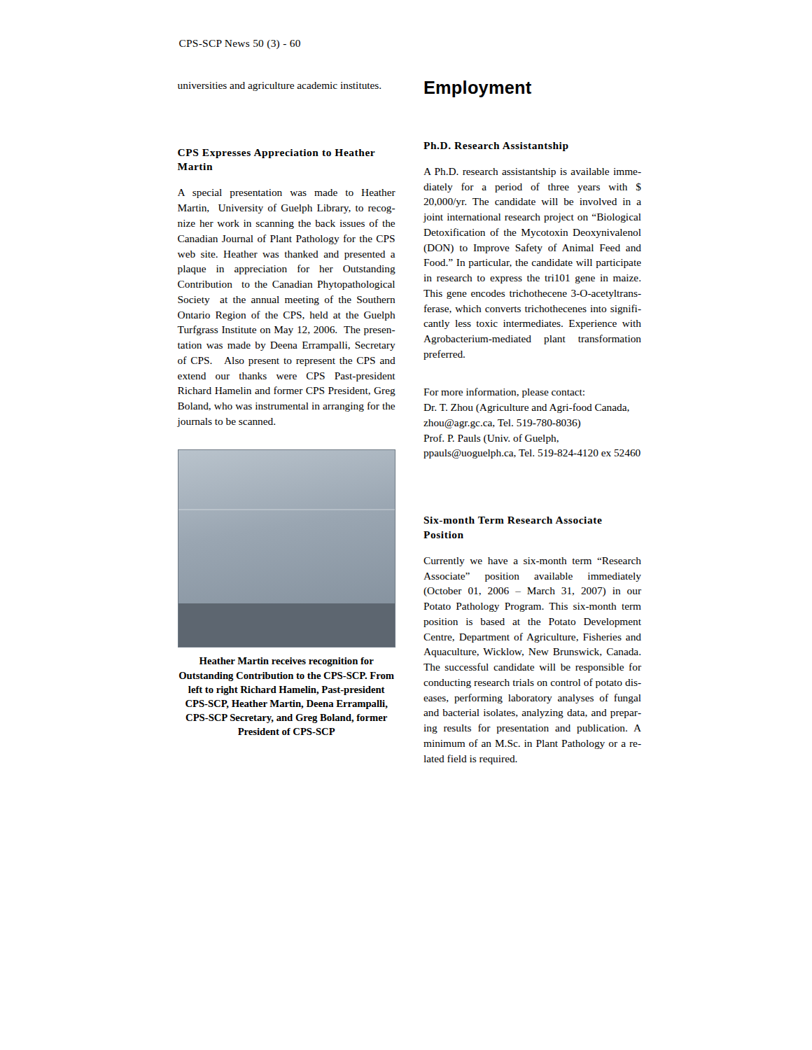CPS-SCP News 50 (3) - 60
universities and agriculture academic institutes.
CPS Expresses Appreciation to Heather Martin
A special presentation was made to Heather Martin, University of Guelph Library, to recognize her work in scanning the back issues of the Canadian Journal of Plant Pathology for the CPS web site. Heather was thanked and presented a plaque in appreciation for her Outstanding Contribution to the Canadian Phytopathological Society at the annual meeting of the Southern Ontario Region of the CPS, held at the Guelph Turfgrass Institute on May 12, 2006. The presentation was made by Deena Errampalli, Secretary of CPS. Also present to represent the CPS and extend our thanks were CPS Past-president Richard Hamelin and former CPS President, Greg Boland, who was instrumental in arranging for the journals to be scanned.
Heather Martin receives recognition for Outstanding Contribution to the CPS-SCP. From left to right Richard Hamelin, Past-president CPS-SCP, Heather Martin, Deena Errampalli, CPS-SCP Secretary, and Greg Boland, former President of CPS-SCP
Employment
Ph.D. Research Assistantship
A Ph.D. research assistantship is available immediately for a period of three years with $ 20,000/yr. The candidate will be involved in a joint international research project on “Biological Detoxification of the Mycotoxin Deoxynivalenol (DON) to Improve Safety of Animal Feed and Food.” In particular, the candidate will participate in research to express the tri101 gene in maize. This gene encodes trichothecene 3-O-acetyltransferase, which converts trichothecenes into significantly less toxic intermediates. Experience with Agrobacterium-mediated plant transformation preferred.
For more information, please contact:
Dr. T. Zhou (Agriculture and Agri-food Canada, zhou@agr.gc.ca, Tel. 519-780-8036)
Prof. P. Pauls (Univ. of Guelph, ppauls@uoguelph.ca, Tel. 519-824-4120 ex 52460
Six-month Term Research Associate Position
Currently we have a six-month term “Research Associate” position available immediately (October 01, 2006 – March 31, 2007) in our Potato Pathology Program. This six-month term position is based at the Potato Development Centre, Department of Agriculture, Fisheries and Aquaculture, Wicklow, New Brunswick, Canada. The successful candidate will be responsible for conducting research trials on control of potato diseases, performing laboratory analyses of fungal and bacterial isolates, analyzing data, and preparing results for presentation and publication. A minimum of an M.Sc. in Plant Pathology or a related field is required.